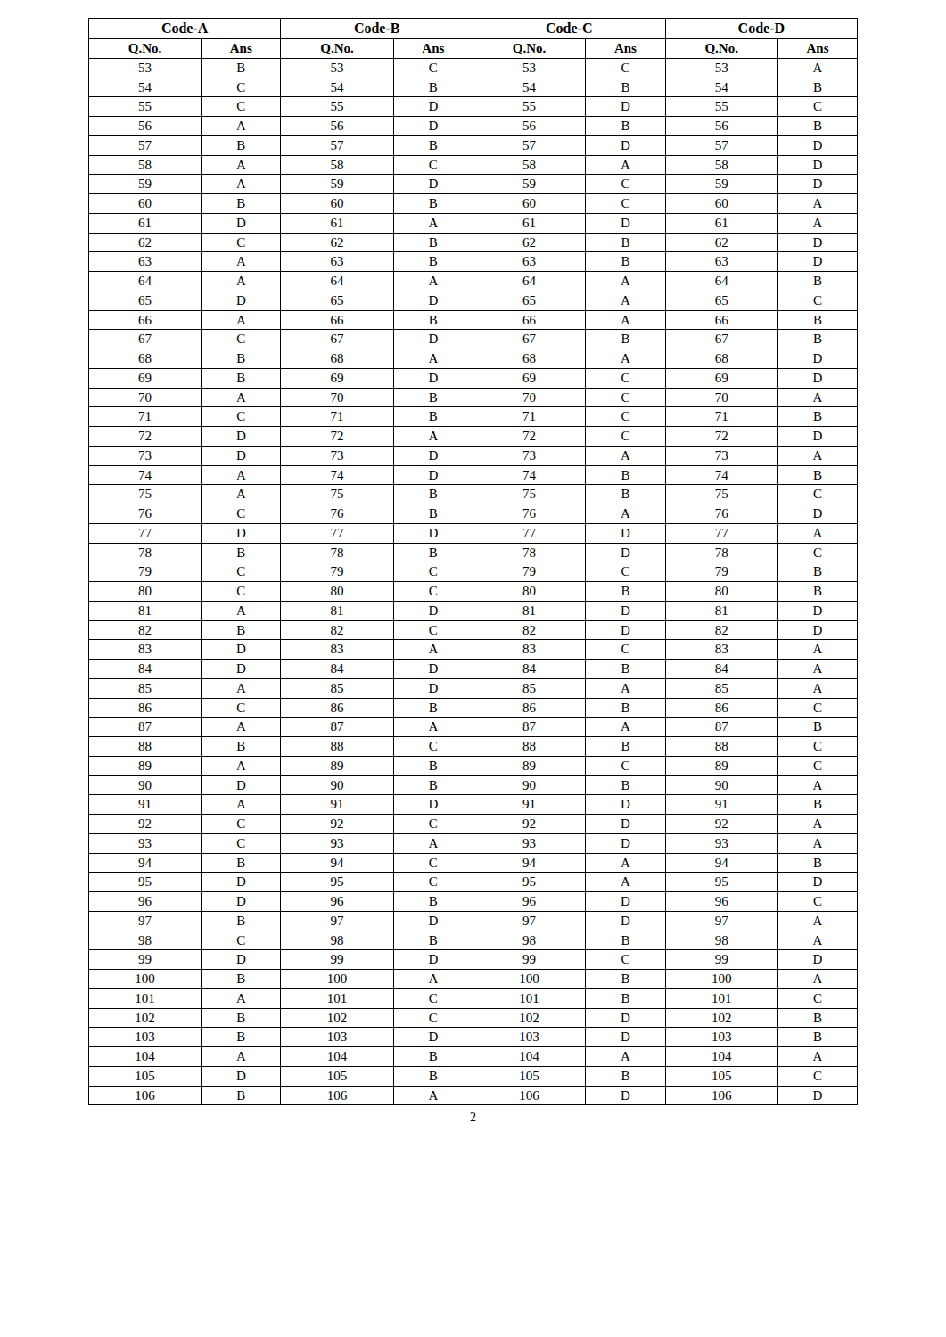| Code-A | Code-B | Code-C | Code-D |
| --- | --- | --- | --- |
| Q.No. | Ans | Q.No. | Ans | Q.No. | Ans | Q.No. | Ans |
| 53 | B | 53 | C | 53 | C | 53 | A |
| 54 | C | 54 | B | 54 | B | 54 | B |
| 55 | C | 55 | D | 55 | D | 55 | C |
| 56 | A | 56 | D | 56 | B | 56 | B |
| 57 | B | 57 | B | 57 | D | 57 | D |
| 58 | A | 58 | C | 58 | A | 58 | D |
| 59 | A | 59 | D | 59 | C | 59 | D |
| 60 | B | 60 | B | 60 | C | 60 | A |
| 61 | D | 61 | A | 61 | D | 61 | A |
| 62 | C | 62 | B | 62 | B | 62 | D |
| 63 | A | 63 | B | 63 | B | 63 | D |
| 64 | A | 64 | A | 64 | A | 64 | B |
| 65 | D | 65 | D | 65 | A | 65 | C |
| 66 | A | 66 | B | 66 | A | 66 | B |
| 67 | C | 67 | D | 67 | B | 67 | B |
| 68 | B | 68 | A | 68 | A | 68 | D |
| 69 | B | 69 | D | 69 | C | 69 | D |
| 70 | A | 70 | B | 70 | C | 70 | A |
| 71 | C | 71 | B | 71 | C | 71 | B |
| 72 | D | 72 | A | 72 | C | 72 | D |
| 73 | D | 73 | D | 73 | A | 73 | A |
| 74 | A | 74 | D | 74 | B | 74 | B |
| 75 | A | 75 | B | 75 | B | 75 | C |
| 76 | C | 76 | B | 76 | A | 76 | D |
| 77 | D | 77 | D | 77 | D | 77 | A |
| 78 | B | 78 | B | 78 | D | 78 | C |
| 79 | C | 79 | C | 79 | C | 79 | B |
| 80 | C | 80 | C | 80 | B | 80 | B |
| 81 | A | 81 | D | 81 | D | 81 | D |
| 82 | B | 82 | C | 82 | D | 82 | D |
| 83 | D | 83 | A | 83 | C | 83 | A |
| 84 | D | 84 | D | 84 | B | 84 | A |
| 85 | A | 85 | D | 85 | A | 85 | A |
| 86 | C | 86 | B | 86 | B | 86 | C |
| 87 | A | 87 | A | 87 | A | 87 | B |
| 88 | B | 88 | C | 88 | B | 88 | C |
| 89 | A | 89 | B | 89 | C | 89 | C |
| 90 | D | 90 | B | 90 | B | 90 | A |
| 91 | A | 91 | D | 91 | D | 91 | B |
| 92 | C | 92 | C | 92 | D | 92 | A |
| 93 | C | 93 | A | 93 | D | 93 | A |
| 94 | B | 94 | C | 94 | A | 94 | B |
| 95 | D | 95 | C | 95 | A | 95 | D |
| 96 | D | 96 | B | 96 | D | 96 | C |
| 97 | B | 97 | D | 97 | D | 97 | A |
| 98 | C | 98 | B | 98 | B | 98 | A |
| 99 | D | 99 | D | 99 | C | 99 | D |
| 100 | B | 100 | A | 100 | B | 100 | A |
| 101 | A | 101 | C | 101 | B | 101 | C |
| 102 | B | 102 | C | 102 | D | 102 | B |
| 103 | B | 103 | D | 103 | D | 103 | B |
| 104 | A | 104 | B | 104 | A | 104 | A |
| 105 | D | 105 | B | 105 | B | 105 | C |
| 106 | B | 106 | A | 106 | D | 106 | D |
2